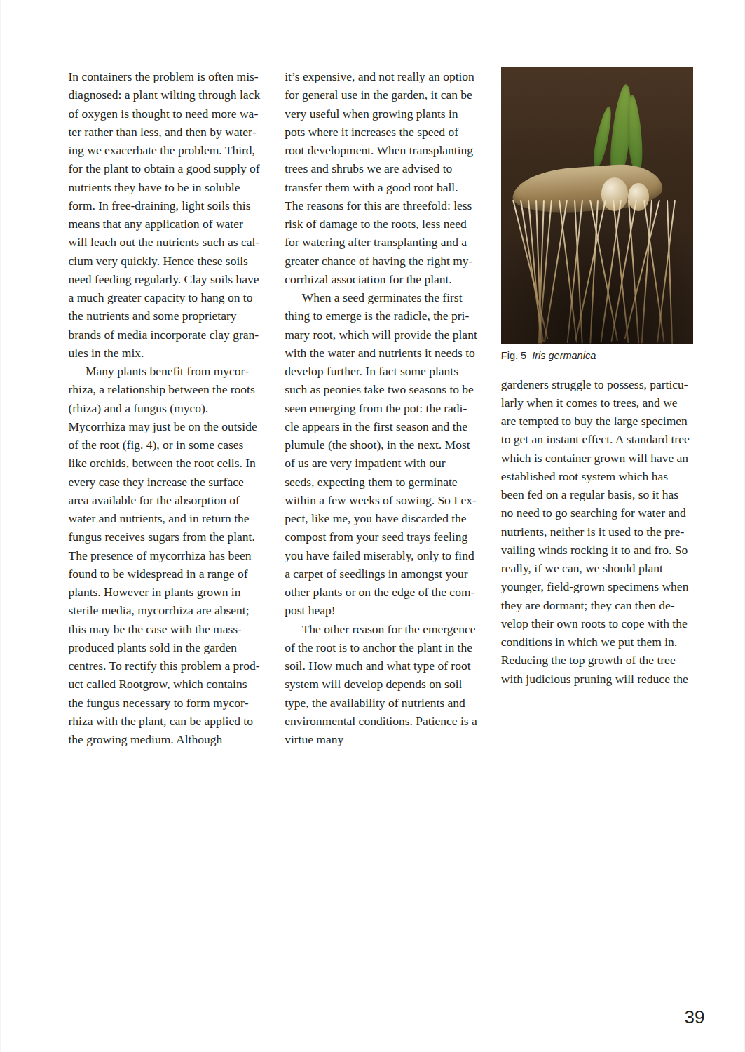In containers the problem is often misdiagnosed: a plant wilting through lack of oxygen is thought to need more water rather than less, and then by watering we exacerbate the problem. Third, for the plant to obtain a good supply of nutrients they have to be in soluble form. In free-draining, light soils this means that any application of water will leach out the nutrients such as calcium very quickly. Hence these soils need feeding regularly. Clay soils have a much greater capacity to hang on to the nutrients and some proprietary brands of media incorporate clay granules in the mix.
Many plants benefit from mycorrhiza, a relationship between the roots (rhiza) and a fungus (myco). Mycorrhiza may just be on the outside of the root (fig. 4), or in some cases like orchids, between the root cells. In every case they increase the surface area available for the absorption of water and nutrients, and in return the fungus receives sugars from the plant. The presence of mycorrhiza has been found to be widespread in a range of plants. However in plants grown in sterile media, mycorrhiza are absent; this may be the case with the mass-produced plants sold in the garden centres. To rectify this problem a product called Rootgrow, which contains the fungus necessary to form mycorrhiza with the plant, can be applied to the growing medium. Although
it’s expensive, and not really an option for general use in the garden, it can be very useful when growing plants in pots where it increases the speed of root development. When transplanting trees and shrubs we are advised to transfer them with a good root ball. The reasons for this are threefold: less risk of damage to the roots, less need for watering after transplanting and a greater chance of having the right mycorrhizal association for the plant.
When a seed germinates the first thing to emerge is the radicle, the primary root, which will provide the plant with the water and nutrients it needs to develop further. In fact some plants such as peonies take two seasons to be seen emerging from the pot: the radicle appears in the first season and the plumule (the shoot), in the next. Most of us are very impatient with our seeds, expecting them to germinate within a few weeks of sowing. So I expect, like me, you have discarded the compost from your seed trays feeling you have failed miserably, only to find a carpet of seedlings in amongst your other plants or on the edge of the compost heap!
The other reason for the emergence of the root is to anchor the plant in the soil. How much and what type of root system will develop depends on soil type, the availability of nutrients and environmental conditions. Patience is a virtue many
©Gail Summerfield
Fig. 5 Iris germanica
gardeners struggle to possess, particularly when it comes to trees, and we are tempted to buy the large specimen to get an instant effect. A standard tree which is container grown will have an established root system which has been fed on a regular basis, so it has no need to go searching for water and nutrients, neither is it used to the prevailing winds rocking it to and fro. So really, if we can, we should plant younger, field-grown specimens when they are dormant; they can then develop their own roots to cope with the conditions in which we put them in. Reducing the top growth of the tree with judicious pruning will reduce the
39